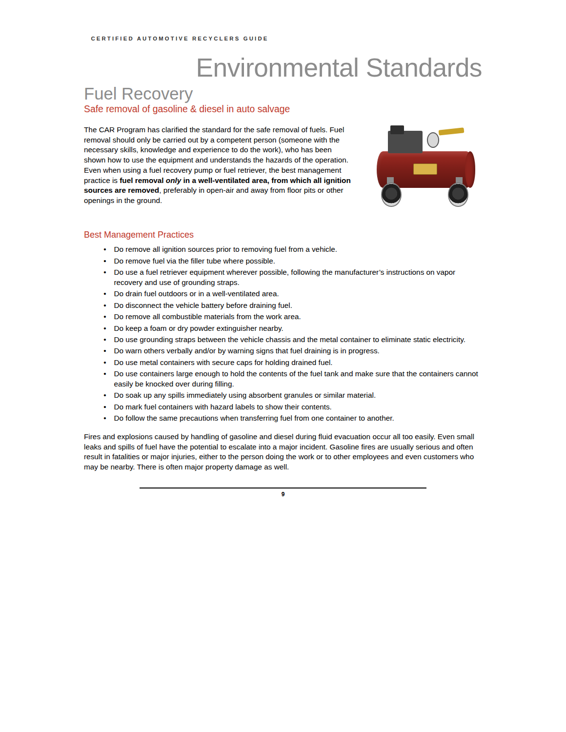CERTIFIED AUTOMOTIVE RECYCLERS GUIDE
Environmental Standards
Fuel Recovery
Safe removal of gasoline & diesel in auto salvage
The CAR Program has clarified the standard for the safe removal of fuels. Fuel removal should only be carried out by a competent person (someone with the necessary skills, knowledge and experience to do the work), who has been shown how to use the equipment and understands the hazards of the operation. Even when using a fuel recovery pump or fuel retriever, the best management practice is fuel removal only in a well-ventilated area, from which all ignition sources are removed, preferably in open-air and away from floor pits or other openings in the ground.
Best Management Practices
Do remove all ignition sources prior to removing fuel from a vehicle.
Do remove fuel via the filler tube where possible.
Do use a fuel retriever equipment wherever possible, following the manufacturer’s instructions on vapor recovery and use of grounding straps.
Do drain fuel outdoors or in a well-ventilated area.
Do disconnect the vehicle battery before draining fuel.
Do remove all combustible materials from the work area.
Do keep a foam or dry powder extinguisher nearby.
Do use grounding straps between the vehicle chassis and the metal container to eliminate static electricity.
Do warn others verbally and/or by warning signs that fuel draining is in progress.
Do use metal containers with secure caps for holding drained fuel.
Do use containers large enough to hold the contents of the fuel tank and make sure that the containers cannot easily be knocked over during filling.
Do soak up any spills immediately using absorbent granules or similar material.
Do mark fuel containers with hazard labels to show their contents.
Do follow the same precautions when transferring fuel from one container to another.
Fires and explosions caused by handling of gasoline and diesel during fluid evacuation occur all too easily. Even small leaks and spills of fuel have the potential to escalate into a major incident. Gasoline fires are usually serious and often result in fatalities or major injuries, either to the person doing the work or to other employees and even customers who may be nearby. There is often major property damage as well.
9